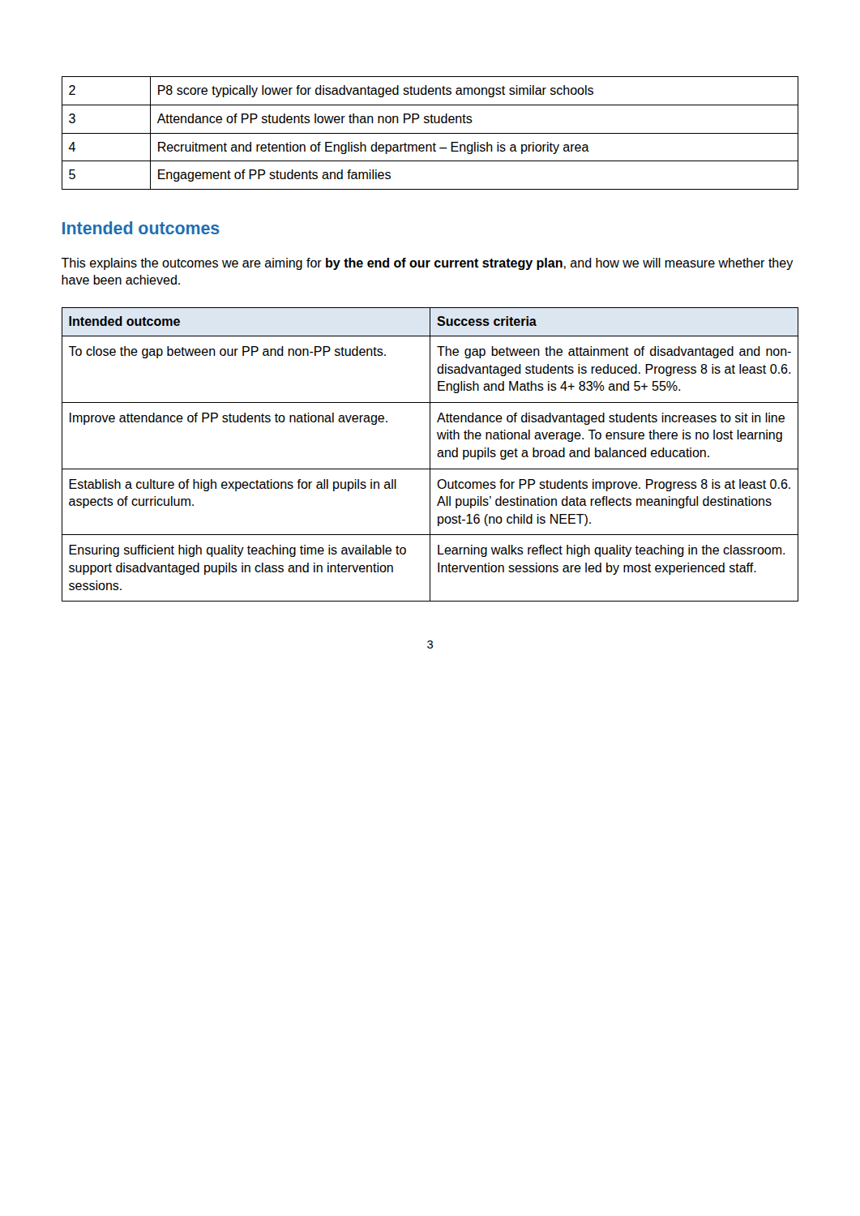| 2 | P8 score typically lower for disadvantaged students amongst similar schools |
| 3 | Attendance of PP students lower than non PP students |
| 4 | Recruitment and retention of English department – English is a priority area |
| 5 | Engagement of PP students and families |
Intended outcomes
This explains the outcomes we are aiming for by the end of our current strategy plan, and how we will measure whether they have been achieved.
| Intended outcome | Success criteria |
| --- | --- |
| To close the gap between our PP and non-PP students. | The gap between the attainment of disadvantaged and non-disadvantaged students is reduced. Progress 8 is at least 0.6. English and Maths is 4+ 83% and 5+ 55%. |
| Improve attendance of PP students to national average. | Attendance of disadvantaged students increases to sit in line with the national average. To ensure there is no lost learning and pupils get a broad and balanced education. |
| Establish a culture of high expectations for all pupils in all aspects of curriculum. | Outcomes for PP students improve. Progress 8 is at least 0.6. All pupils’ destination data reflects meaningful destinations post-16 (no child is NEET). |
| Ensuring sufficient high quality teaching time is available to support disadvantaged pupils in class and in intervention sessions. | Learning walks reflect high quality teaching in the classroom. Intervention sessions are led by most experienced staff. |
3